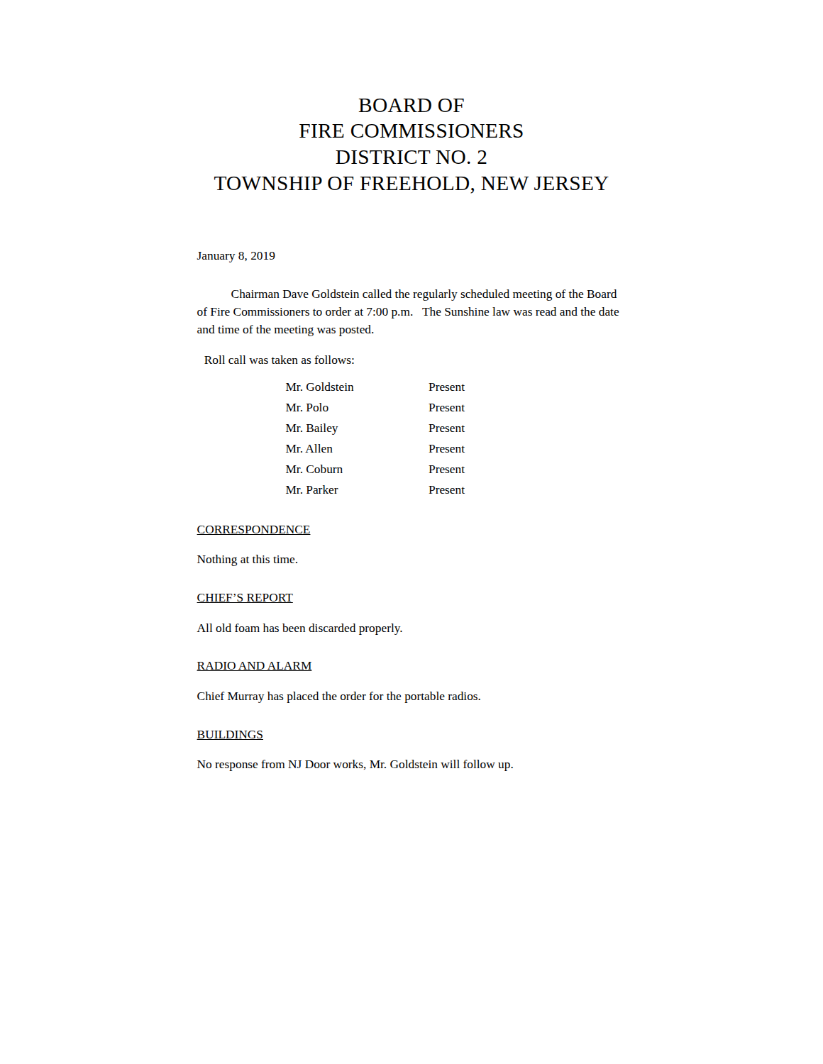BOARD OF
FIRE COMMISSIONERS
DISTRICT NO. 2
TOWNSHIP OF FREEHOLD, NEW JERSEY
January 8, 2019
Chairman Dave Goldstein called the regularly scheduled meeting of the Board of Fire Commissioners to order at 7:00 p.m. The Sunshine law was read and the date and time of the meeting was posted.
Roll call was taken as follows:
| Mr. Goldstein | Present |
| Mr. Polo | Present |
| Mr. Bailey | Present |
| Mr. Allen | Present |
| Mr. Coburn | Present |
| Mr. Parker | Present |
CORRESPONDENCE
Nothing at this time.
CHIEF’S REPORT
All old foam has been discarded properly.
RADIO AND ALARM
Chief Murray has placed the order for the portable radios.
BUILDINGS
No response from NJ Door works, Mr. Goldstein will follow up.